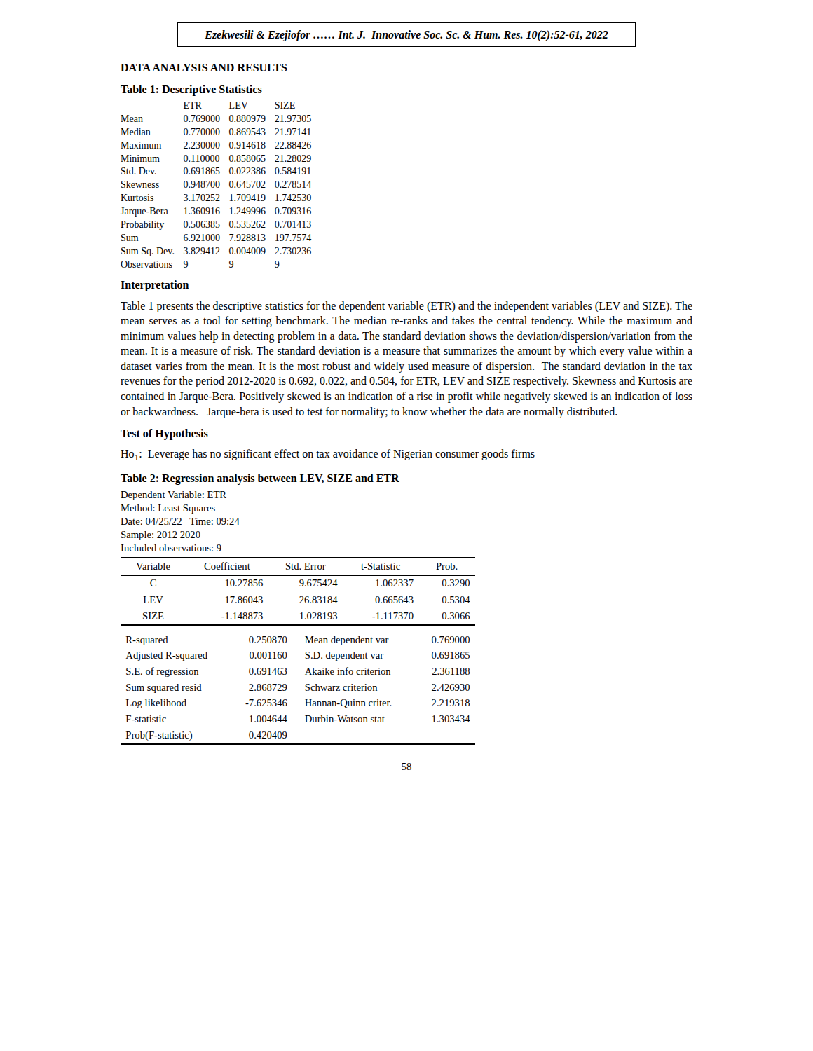Ezekwesili & Ezejiofor …… Int. J. Innovative Soc. Sc. & Hum. Res. 10(2):52-61, 2022
DATA ANALYSIS AND RESULTS
Table 1: Descriptive Statistics
| | ETR | LEV | SIZE |
| --- | --- | --- | --- |
| Mean | 0.769000 | 0.880979 | 21.97305 |
| Median | 0.770000 | 0.869543 | 21.97141 |
| Maximum | 2.230000 | 0.914618 | 22.88426 |
| Minimum | 0.110000 | 0.858065 | 21.28029 |
| Std. Dev. | 0.691865 | 0.022386 | 0.584191 |
| Skewness | 0.948700 | 0.645702 | 0.278514 |
| Kurtosis | 3.170252 | 1.709419 | 1.742530 |
| Jarque-Bera | 1.360916 | 1.249996 | 0.709316 |
| Probability | 0.506385 | 0.535262 | 0.701413 |
| Sum | 6.921000 | 7.928813 | 197.7574 |
| Sum Sq. Dev. | 3.829412 | 0.004009 | 2.730236 |
| Observations | 9 | 9 | 9 |
Interpretation
Table 1 presents the descriptive statistics for the dependent variable (ETR) and the independent variables (LEV and SIZE). The mean serves as a tool for setting benchmark. The median re-ranks and takes the central tendency. While the maximum and minimum values help in detecting problem in a data. The standard deviation shows the deviation/dispersion/variation from the mean. It is a measure of risk. The standard deviation is a measure that summarizes the amount by which every value within a dataset varies from the mean. It is the most robust and widely used measure of dispersion. The standard deviation in the tax revenues for the period 2012-2020 is 0.692, 0.022, and 0.584, for ETR, LEV and SIZE respectively. Skewness and Kurtosis are contained in Jarque-Bera. Positively skewed is an indication of a rise in profit while negatively skewed is an indication of loss or backwardness. Jarque-bera is used to test for normality; to know whether the data are normally distributed.
Test of Hypothesis
Ho1: Leverage has no significant effect on tax avoidance of Nigerian consumer goods firms
Table 2: Regression analysis between LEV, SIZE and ETR
Dependent Variable: ETR
Method: Least Squares
Date: 04/25/22 Time: 09:24
Sample: 2012 2020
Included observations: 9
| Variable | Coefficient | Std. Error | t-Statistic | Prob. |
| --- | --- | --- | --- | --- |
| C | 10.27856 | 9.675424 | 1.062337 | 0.3290 |
| LEV | 17.86043 | 26.83184 | 0.665643 | 0.5304 |
| SIZE | -1.148873 | 1.028193 | -1.117370 | 0.3066 |
| R-squared | 0.250870 | Mean dependent var | 0.769000 |
| Adjusted R-squared | 0.001160 | S.D. dependent var | 0.691865 |
| S.E. of regression | 0.691463 | Akaike info criterion | 2.361188 |
| Sum squared resid | 2.868729 | Schwarz criterion | 2.426930 |
| Log likelihood | -7.625346 | Hannan-Quinn criter. | 2.219318 |
| F-statistic | 1.004644 | Durbin-Watson stat | 1.303434 |
| Prob(F-statistic) | 0.420409 | | |
58